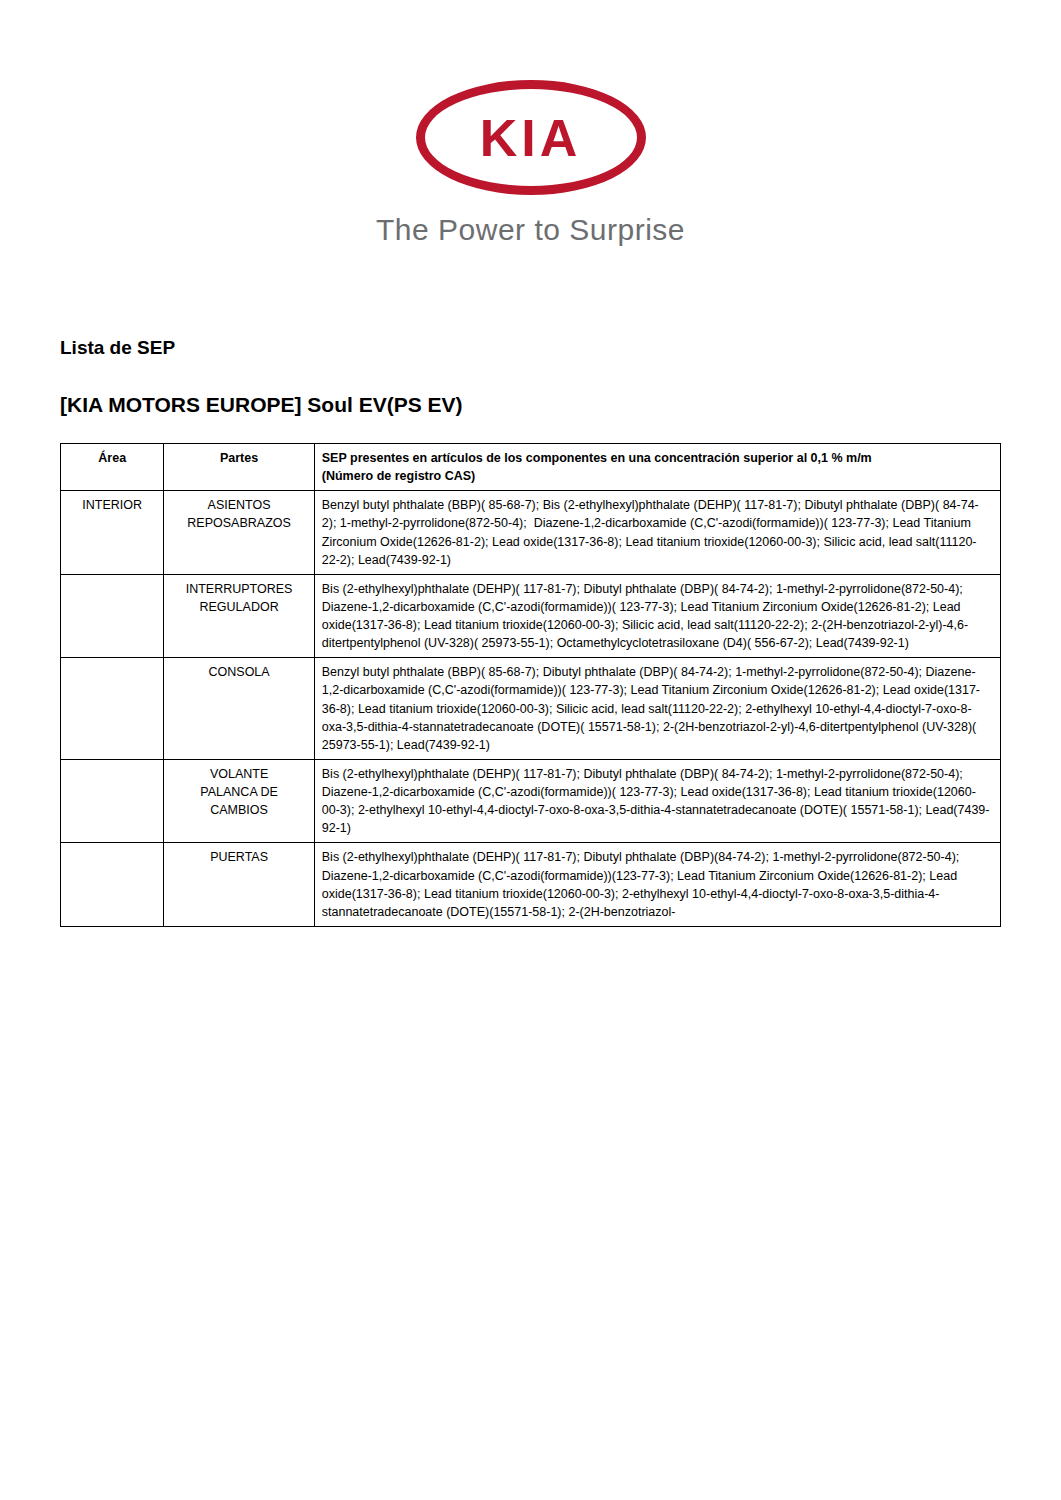KIA
The Power to Surprise
Lista de SEP
[KIA MOTORS EUROPE] Soul EV(PS EV)
| Área | Partes | SEP presentes en artículos de los componentes en una concentración superior al 0,1 % m/m (Número de registro CAS) |
| --- | --- | --- |
| INTERIOR | ASIENTOS REPOSABRAZOS | Benzyl butyl phthalate (BBP)( 85-68-7); Bis (2-ethylhexyl)phthalate (DEHP)( 117-81-7); Dibutyl phthalate (DBP)( 84-74-2); 1-methyl-2-pyrrolidone(872-50-4); Diazene-1,2-dicarboxamide (C,C'-azodi(formamide))( 123-77-3); Lead Titanium Zirconium Oxide(12626-81-2); Lead oxide(1317-36-8); Lead titanium trioxide(12060-00-3); Silicic acid, lead salt(11120-22-2); Lead(7439-92-1) |
| | INTERRUPTORES REGULADOR | Bis (2-ethylhexyl)phthalate (DEHP)( 117-81-7); Dibutyl phthalate (DBP)( 84-74-2); 1-methyl-2-pyrrolidone(872-50-4); Diazene-1,2-dicarboxamide (C,C'-azodi(formamide))( 123-77-3); Lead Titanium Zirconium Oxide(12626-81-2); Lead oxide(1317-36-8); Lead titanium trioxide(12060-00-3); Silicic acid, lead salt(11120-22-2); 2-(2H-benzotriazol-2-yl)-4,6-ditertpentylphenol (UV-328)( 25973-55-1); Octamethylcyclotetrasiloxane (D4)( 556-67-2); Lead(7439-92-1) |
| | CONSOLA | Benzyl butyl phthalate (BBP)( 85-68-7); Dibutyl phthalate (DBP)( 84-74-2); 1-methyl-2-pyrrolidone(872-50-4); Diazene-1,2-dicarboxamide (C,C'-azodi(formamide))( 123-77-3); Lead Titanium Zirconium Oxide(12626-81-2); Lead oxide(1317-36-8); Lead titanium trioxide(12060-00-3); Silicic acid, lead salt(11120-22-2); 2-ethylhexyl 10-ethyl-4,4-dioctyl-7-oxo-8-oxa-3,5-dithia-4-stannatetradecanoate (DOTE)( 15571-58-1); 2-(2H-benzotriazol-2-yl)-4,6-ditertpentylphenol (UV-328)( 25973-55-1); Lead(7439-92-1) |
| | VOLANTE PALANCA DE CAMBIOS | Bis (2-ethylhexyl)phthalate (DEHP)( 117-81-7); Dibutyl phthalate (DBP)( 84-74-2); 1-methyl-2-pyrrolidone(872-50-4); Diazene-1,2-dicarboxamide (C,C'-azodi(formamide))( 123-77-3); Lead oxide(1317-36-8); Lead titanium trioxide(12060-00-3); 2-ethylhexyl 10-ethyl-4,4-dioctyl-7-oxo-8-oxa-3,5-dithia-4-stannatetradecanoate (DOTE)( 15571-58-1); Lead(7439-92-1) |
| | PUERTAS | Bis (2-ethylhexyl)phthalate (DEHP)( 117-81-7); Dibutyl phthalate (DBP)(84-74-2); 1-methyl-2-pyrrolidone(872-50-4); Diazene-1,2-dicarboxamide (C,C'-azodi(formamide))(123-77-3); Lead Titanium Zirconium Oxide(12626-81-2); Lead oxide(1317-36-8); Lead titanium trioxide(12060-00-3); 2-ethylhexyl 10-ethyl-4,4-dioctyl-7-oxo-8-oxa-3,5-dithia-4-stannatetradecanoate (DOTE)(15571-58-1); 2-(2H-benzotriazol- |